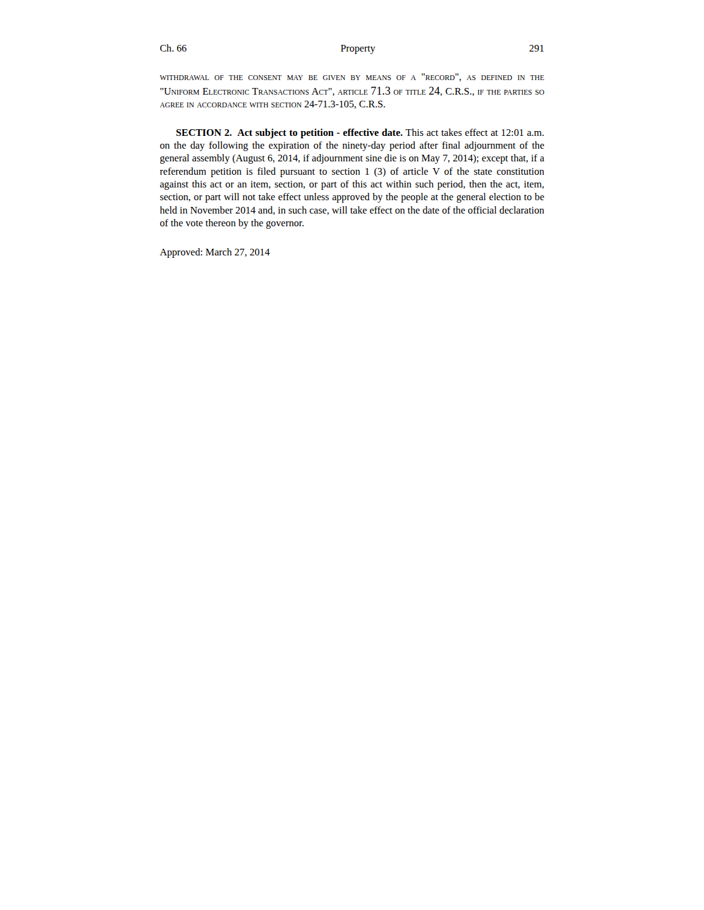Ch. 66
Property
291
withdrawal of the consent may be given by means of a "record", as defined in the "Uniform Electronic Transactions Act", article 71.3 of title 24, C.R.S., if the parties so agree in accordance with section 24-71.3-105, C.R.S.
SECTION 2. Act subject to petition - effective date. This act takes effect at 12:01 a.m. on the day following the expiration of the ninety-day period after final adjournment of the general assembly (August 6, 2014, if adjournment sine die is on May 7, 2014); except that, if a referendum petition is filed pursuant to section 1 (3) of article V of the state constitution against this act or an item, section, or part of this act within such period, then the act, item, section, or part will not take effect unless approved by the people at the general election to be held in November 2014 and, in such case, will take effect on the date of the official declaration of the vote thereon by the governor.
Approved: March 27, 2014